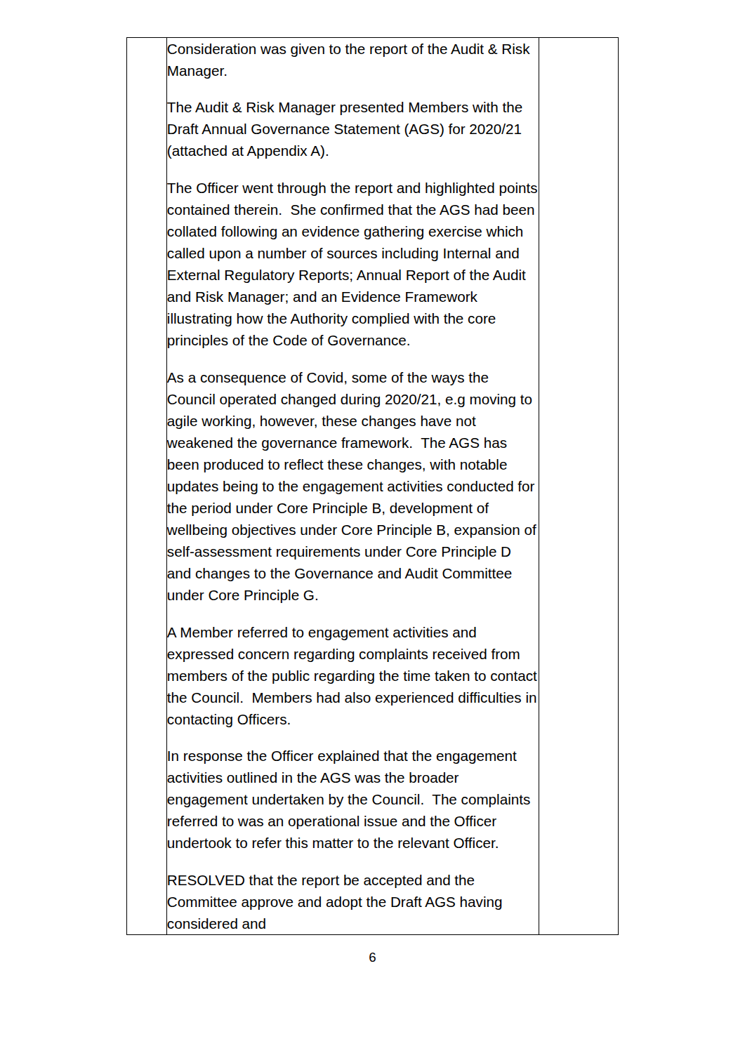| | Consideration was given to the report of the Audit & Risk Manager. The Audit & Risk Manager presented Members with the Draft Annual Governance Statement (AGS) for 2020/21 (attached at Appendix A). The Officer went through the report and highlighted points contained therein. She confirmed that the AGS had been collated following an evidence gathering exercise which called upon a number of sources including Internal and External Regulatory Reports; Annual Report of the Audit and Risk Manager; and an Evidence Framework illustrating how the Authority complied with the core principles of the Code of Governance. As a consequence of Covid, some of the ways the Council operated changed during 2020/21, e.g moving to agile working, however, these changes have not weakened the governance framework. The AGS has been produced to reflect these changes, with notable updates being to the engagement activities conducted for the period under Core Principle B, development of wellbeing objectives under Core Principle B, expansion of self-assessment requirements under Core Principle D and changes to the Governance and Audit Committee under Core Principle G. A Member referred to engagement activities and expressed concern regarding complaints received from members of the public regarding the time taken to contact the Council. Members had also experienced difficulties in contacting Officers. In response the Officer explained that the engagement activities outlined in the AGS was the broader engagement undertaken by the Council. The complaints referred to was an operational issue and the Officer undertook to refer this matter to the relevant Officer. RESOLVED that the report be accepted and the Committee approve and adopt the Draft AGS having considered and | |
6